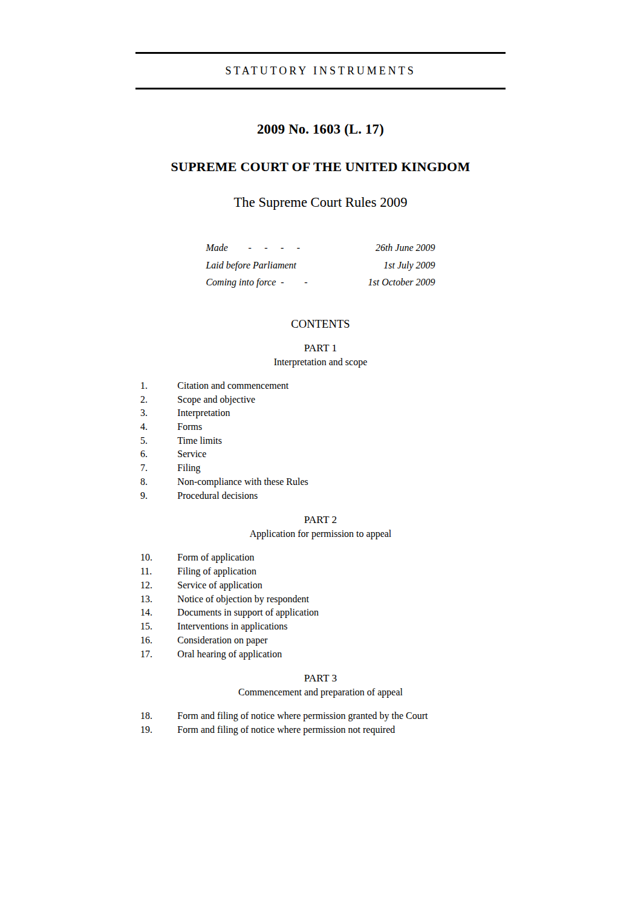Statutory Instruments
2009 No. 1603 (L. 17)
SUPREME COURT OF THE UNITED KINGDOM
The Supreme Court Rules 2009
| Made - - - - | 26th June 2009 |
| Laid before Parliament | 1st July 2009 |
| Coming into force - - | 1st October 2009 |
CONTENTS
PART 1
Interpretation and scope
1. Citation and commencement
2. Scope and objective
3. Interpretation
4. Forms
5. Time limits
6. Service
7. Filing
8. Non-compliance with these Rules
9. Procedural decisions
PART 2
Application for permission to appeal
10. Form of application
11. Filing of application
12. Service of application
13. Notice of objection by respondent
14. Documents in support of application
15. Interventions in applications
16. Consideration on paper
17. Oral hearing of application
PART 3
Commencement and preparation of appeal
18. Form and filing of notice where permission granted by the Court
19. Form and filing of notice where permission not required